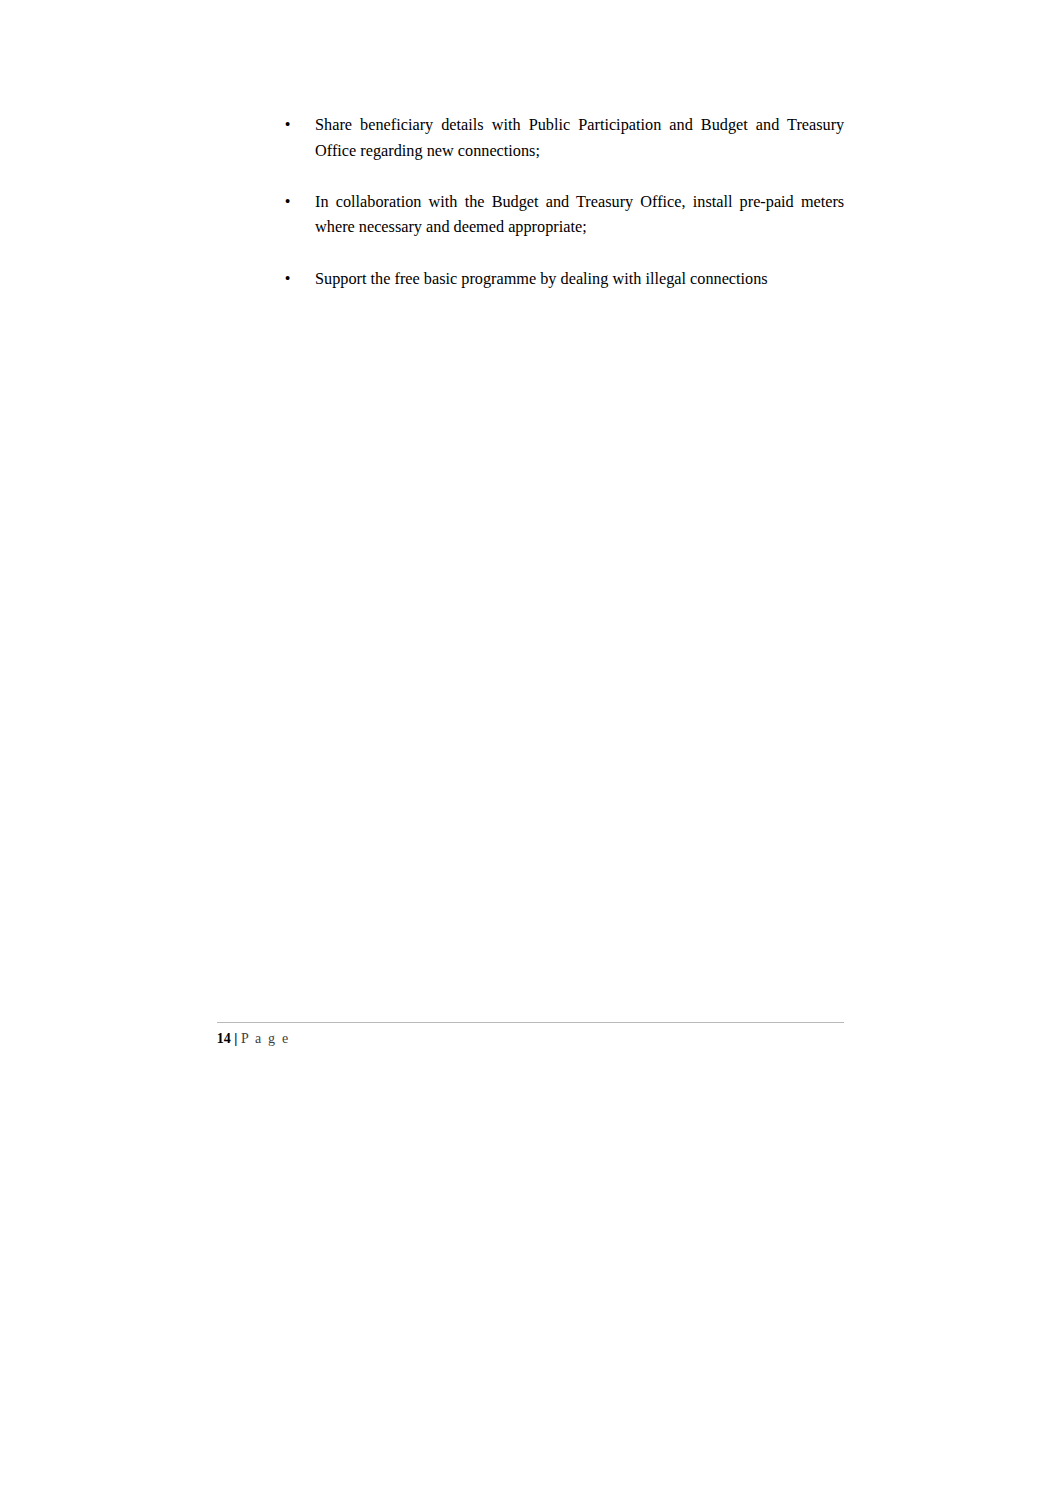Share beneficiary details with Public Participation and Budget and Treasury Office regarding new connections;
In collaboration with the Budget and Treasury Office, install pre-paid meters where necessary and deemed appropriate;
Support the free basic programme by dealing with illegal connections
14 | P a g e